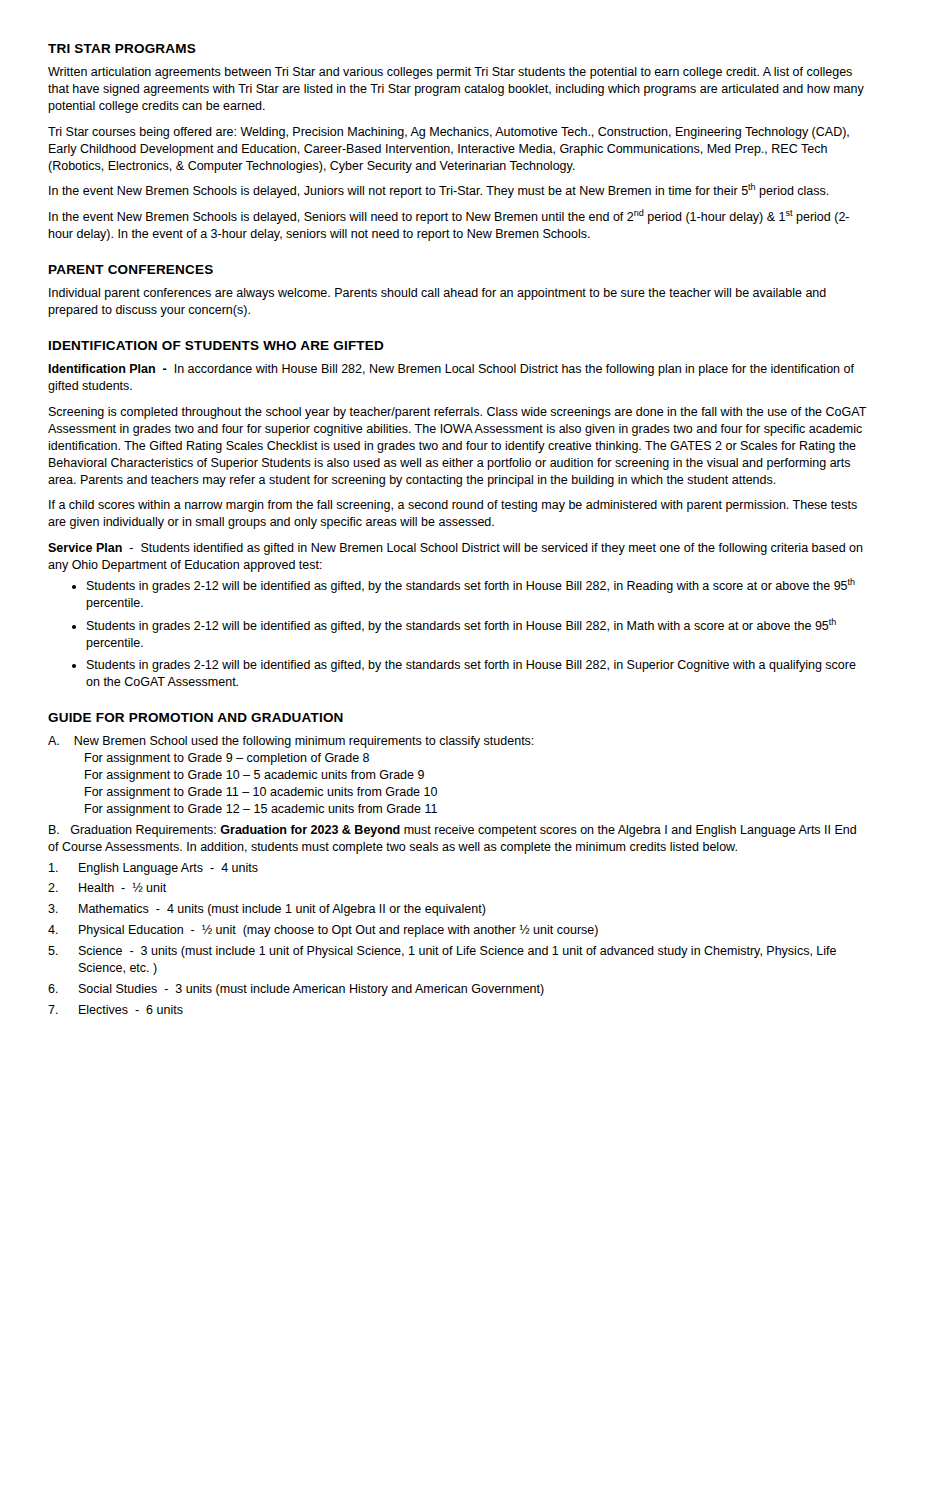TRI STAR PROGRAMS
Written articulation agreements between Tri Star and various colleges permit Tri Star students the potential to earn college credit. A list of colleges that have signed agreements with Tri Star are listed in the Tri Star program catalog booklet, including which programs are articulated and how many potential college credits can be earned.
Tri Star courses being offered are: Welding, Precision Machining, Ag Mechanics, Automotive Tech., Construction, Engineering Technology (CAD), Early Childhood Development and Education, Career-Based Intervention, Interactive Media, Graphic Communications, Med Prep., REC Tech (Robotics, Electronics, & Computer Technologies), Cyber Security and Veterinarian Technology.
In the event New Bremen Schools is delayed, Juniors will not report to Tri-Star. They must be at New Bremen in time for their 5th period class.
In the event New Bremen Schools is delayed, Seniors will need to report to New Bremen until the end of 2nd period (1-hour delay) & 1st period (2-hour delay). In the event of a 3-hour delay, seniors will not need to report to New Bremen Schools.
PARENT CONFERENCES
Individual parent conferences are always welcome. Parents should call ahead for an appointment to be sure the teacher will be available and prepared to discuss your concern(s).
IDENTIFICATION OF STUDENTS WHO ARE GIFTED
Identification Plan - In accordance with House Bill 282, New Bremen Local School District has the following plan in place for the identification of gifted students.
Screening is completed throughout the school year by teacher/parent referrals. Class wide screenings are done in the fall with the use of the CoGAT Assessment in grades two and four for superior cognitive abilities. The IOWA Assessment is also given in grades two and four for specific academic identification. The Gifted Rating Scales Checklist is used in grades two and four to identify creative thinking. The GATES 2 or Scales for Rating the Behavioral Characteristics of Superior Students is also used as well as either a portfolio or audition for screening in the visual and performing arts area. Parents and teachers may refer a student for screening by contacting the principal in the building in which the student attends.
If a child scores within a narrow margin from the fall screening, a second round of testing may be administered with parent permission. These tests are given individually or in small groups and only specific areas will be assessed.
Service Plan - Students identified as gifted in New Bremen Local School District will be serviced if they meet one of the following criteria based on any Ohio Department of Education approved test:
Students in grades 2-12 will be identified as gifted, by the standards set forth in House Bill 282, in Reading with a score at or above the 95th percentile.
Students in grades 2-12 will be identified as gifted, by the standards set forth in House Bill 282, in Math with a score at or above the 95th percentile.
Students in grades 2-12 will be identified as gifted, by the standards set forth in House Bill 282, in Superior Cognitive with a qualifying score on the CoGAT Assessment.
GUIDE FOR PROMOTION AND GRADUATION
A. New Bremen School used the following minimum requirements to classify students:
For assignment to Grade 9 – completion of Grade 8
For assignment to Grade 10 – 5 academic units from Grade 9
For assignment to Grade 11 – 10 academic units from Grade 10
For assignment to Grade 12 – 15 academic units from Grade 11
B. Graduation Requirements: Graduation for 2023 & Beyond must receive competent scores on the Algebra I and English Language Arts II End of Course Assessments. In addition, students must complete two seals as well as complete the minimum credits listed below.
English Language Arts - 4 units
Health - ½ unit
Mathematics - 4 units (must include 1 unit of Algebra II or the equivalent)
Physical Education - ½ unit (may choose to Opt Out and replace with another ½ unit course)
Science - 3 units (must include 1 unit of Physical Science, 1 unit of Life Science and 1 unit of advanced study in Chemistry, Physics, Life Science, etc. )
Social Studies - 3 units (must include American History and American Government)
Electives - 6 units